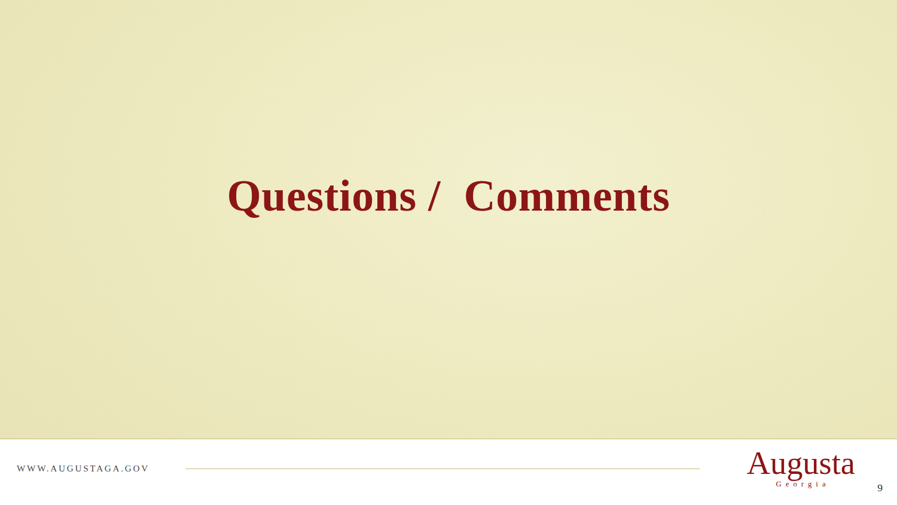Questions / Comments
www.augustaga.gov
Augusta Georgia
9